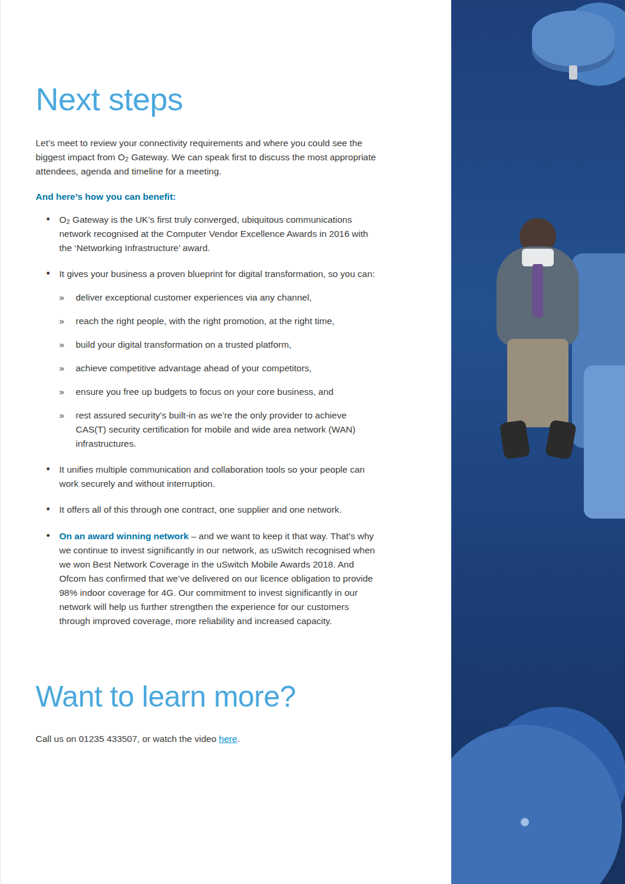Next steps
Let’s meet to review your connectivity requirements and where you could see the biggest impact from O2 Gateway. We can speak first to discuss the most appropriate attendees, agenda and timeline for a meeting.
And here’s how you can benefit:
O2 Gateway is the UK’s first truly converged, ubiquitous communications network recognised at the Computer Vendor Excellence Awards in 2016 with the ‘Networking Infrastructure’ award.
It gives your business a proven blueprint for digital transformation, so you can:
deliver exceptional customer experiences via any channel,
reach the right people, with the right promotion, at the right time,
build your digital transformation on a trusted platform,
achieve competitive advantage ahead of your competitors,
ensure you free up budgets to focus on your core business, and
rest assured security’s built-in as we’re the only provider to achieve CAS(T) security certification for mobile and wide area network (WAN) infrastructures.
It unifies multiple communication and collaboration tools so your people can work securely and without interruption.
It offers all of this through one contract, one supplier and one network.
On an award winning network – and we want to keep it that way. That’s why we continue to invest significantly in our network, as uSwitch recognised when we won Best Network Coverage in the uSwitch Mobile Awards 2018. And Ofcom has confirmed that we’ve delivered on our licence obligation to provide 98% indoor coverage for 4G. Our commitment to invest significantly in our network will help us further strengthen the experience for our customers through improved coverage, more reliability and increased capacity.
Want to learn more?
Call us on 01235 433507, or watch the video here.